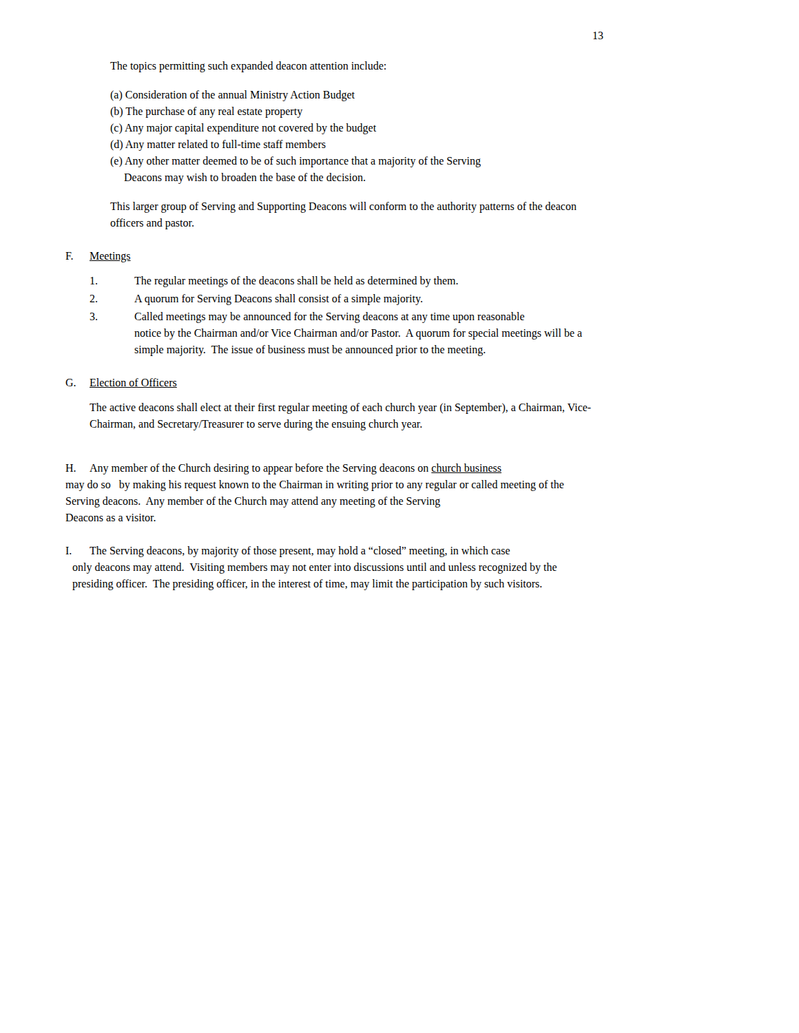13
The topics permitting such expanded deacon attention include:
(a) Consideration of the annual Ministry Action Budget
(b) The purchase of any real estate property
(c) Any major capital expenditure not covered by the budget
(d) Any matter related to full-time staff members
(e) Any other matter deemed to be of such importance that a majority of the Serving
Deacons may wish to broaden the base of the decision.
This larger group of Serving and Supporting Deacons will conform to the authority patterns of the deacon officers and pastor.
F.
Meetings
1.
The regular meetings of the deacons shall be held as determined by them.
2.
A quorum for Serving Deacons shall consist of a simple majority.
3.
Called meetings may be announced for the Serving deacons at any time upon reasonable
notice by the Chairman and/or Vice Chairman and/or Pastor. A quorum for special meetings will be a simple majority. The issue of business must be announced prior to the meeting.
G.
Election of Officers
The active deacons shall elect at their first regular meeting of each church year (in September), a Chairman, Vice-Chairman, and Secretary/Treasurer to serve during the ensuing church year.
H.
Any member of the Church desiring to appear before the Serving deacons on church business
may do so by making his request known to the Chairman in writing prior to any regular or called meeting of the
Serving deacons. Any member of the Church may attend any meeting of the Serving
Deacons as a visitor.
I.
The Serving deacons, by majority of those present, may hold a “closed” meeting, in which case
only deacons may attend. Visiting members may not enter into discussions until and unless recognized by the
presiding officer. The presiding officer, in the interest of time, may limit the participation by such visitors.